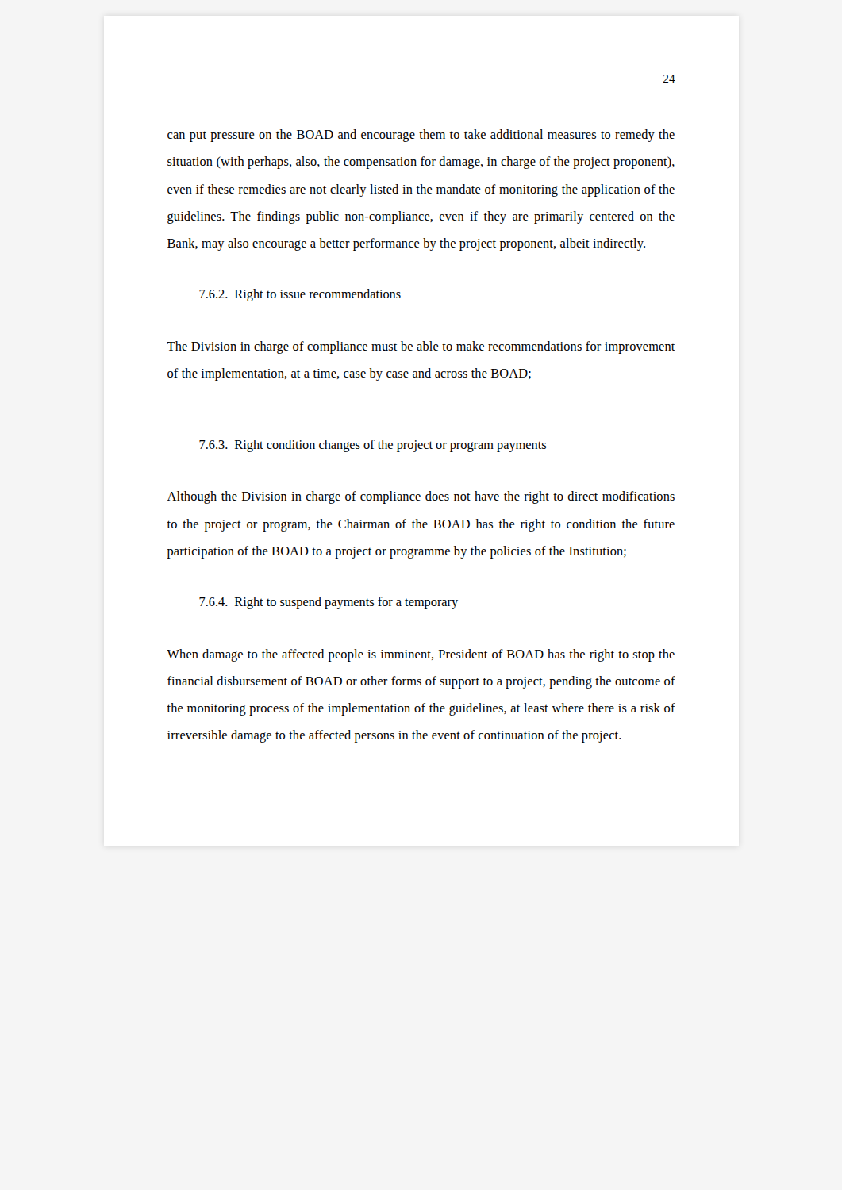24
can put pressure on the BOAD and encourage them to take additional measures to remedy the situation (with perhaps, also, the compensation for damage, in charge of the project proponent), even if these remedies are not clearly listed in the mandate of monitoring the application of the guidelines. The findings public non-compliance, even if they are primarily centered on the Bank, may also encourage a better performance by the project proponent, albeit indirectly.
7.6.2. Right to issue recommendations
The Division in charge of compliance must be able to make recommendations for improvement of the implementation, at a time, case by case and across the BOAD;
7.6.3. Right condition changes of the project or program payments
Although the Division in charge of compliance does not have the right to direct modifications to the project or program, the Chairman of the BOAD has the right to condition the future participation of the BOAD to a project or programme by the policies of the Institution;
7.6.4. Right to suspend payments for a temporary
When damage to the affected people is imminent, President of BOAD has the right to stop the financial disbursement of BOAD or other forms of support to a project, pending the outcome of the monitoring process of the implementation of the guidelines, at least where there is a risk of irreversible damage to the affected persons in the event of continuation of the project.